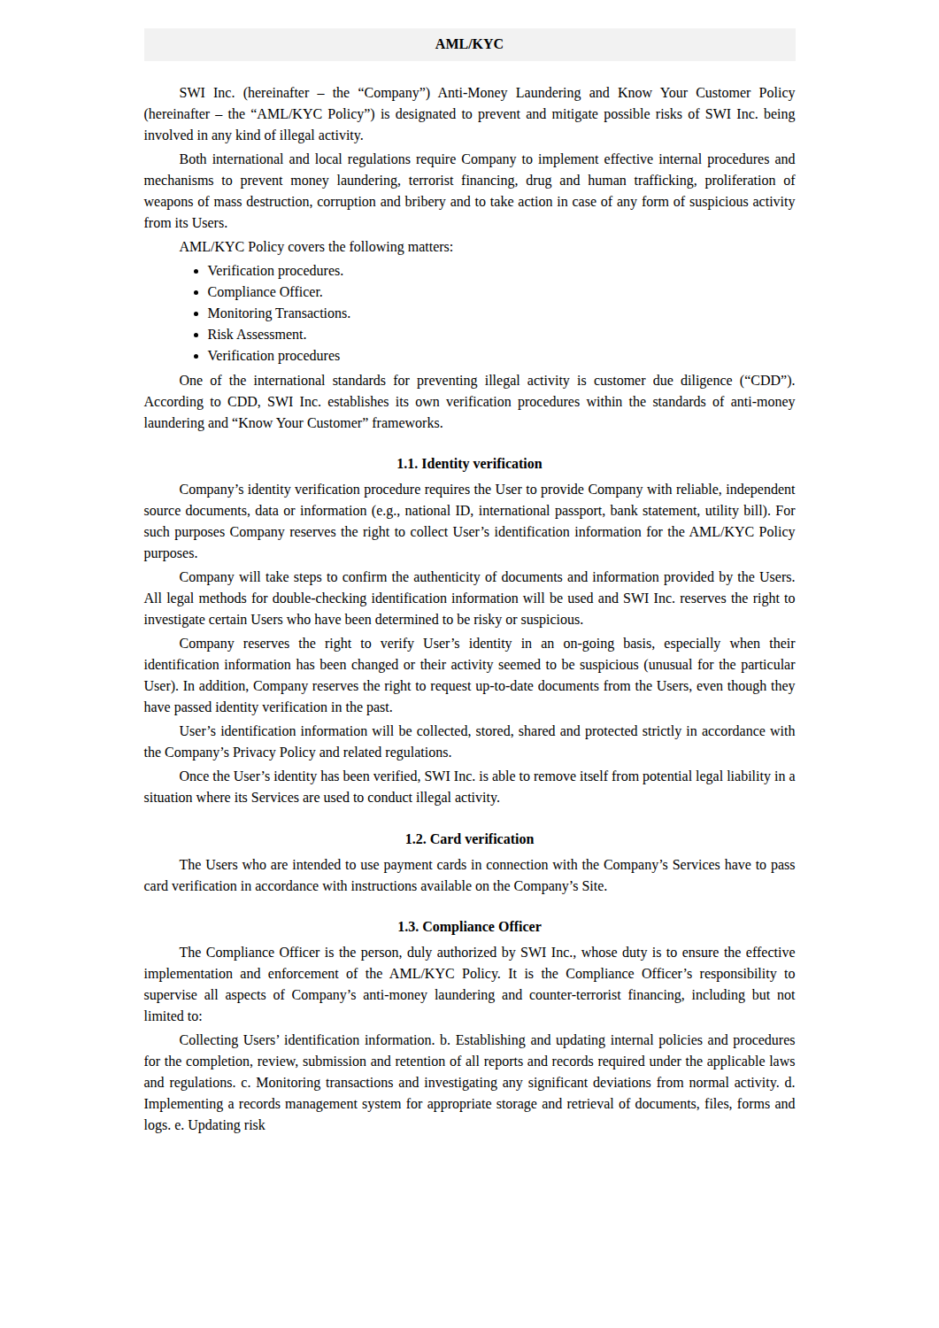AML/KYC
SWI Inc. (hereinafter – the “Company”) Anti-Money Laundering and Know Your Customer Policy (hereinafter – the “AML/KYC Policy”) is designated to prevent and mitigate possible risks of SWI Inc. being involved in any kind of illegal activity.
Both international and local regulations require Company to implement effective internal procedures and mechanisms to prevent money laundering, terrorist financing, drug and human trafficking, proliferation of weapons of mass destruction, corruption and bribery and to take action in case of any form of suspicious activity from its Users.
AML/KYC Policy covers the following matters:
Verification procedures.
Compliance Officer.
Monitoring Transactions.
Risk Assessment.
Verification procedures
One of the international standards for preventing illegal activity is customer due diligence (“CDD”). According to CDD, SWI Inc. establishes its own verification procedures within the standards of anti-money laundering and “Know Your Customer” frameworks.
1.1. Identity verification
Company’s identity verification procedure requires the User to provide Company with reliable, independent source documents, data or information (e.g., national ID, international passport, bank statement, utility bill). For such purposes Company reserves the right to collect User’s identification information for the AML/KYC Policy purposes.
Company will take steps to confirm the authenticity of documents and information provided by the Users. All legal methods for double-checking identification information will be used and SWI Inc. reserves the right to investigate certain Users who have been determined to be risky or suspicious.
Company reserves the right to verify User’s identity in an on-going basis, especially when their identification information has been changed or their activity seemed to be suspicious (unusual for the particular User). In addition, Company reserves the right to request up-to-date documents from the Users, even though they have passed identity verification in the past.
User’s identification information will be collected, stored, shared and protected strictly in accordance with the Company’s Privacy Policy and related regulations.
Once the User’s identity has been verified, SWI Inc. is able to remove itself from potential legal liability in a situation where its Services are used to conduct illegal activity.
1.2. Card verification
The Users who are intended to use payment cards in connection with the Company’s Services have to pass card verification in accordance with instructions available on the Company’s Site.
1.3. Compliance Officer
The Compliance Officer is the person, duly authorized by SWI Inc., whose duty is to ensure the effective implementation and enforcement of the AML/KYC Policy. It is the Compliance Officer’s responsibility to supervise all aspects of Company’s anti-money laundering and counter-terrorist financing, including but not limited to:
Collecting Users’ identification information. b. Establishing and updating internal policies and procedures for the completion, review, submission and retention of all reports and records required under the applicable laws and regulations. c. Monitoring transactions and investigating any significant deviations from normal activity. d. Implementing a records management system for appropriate storage and retrieval of documents, files, forms and logs. e. Updating risk